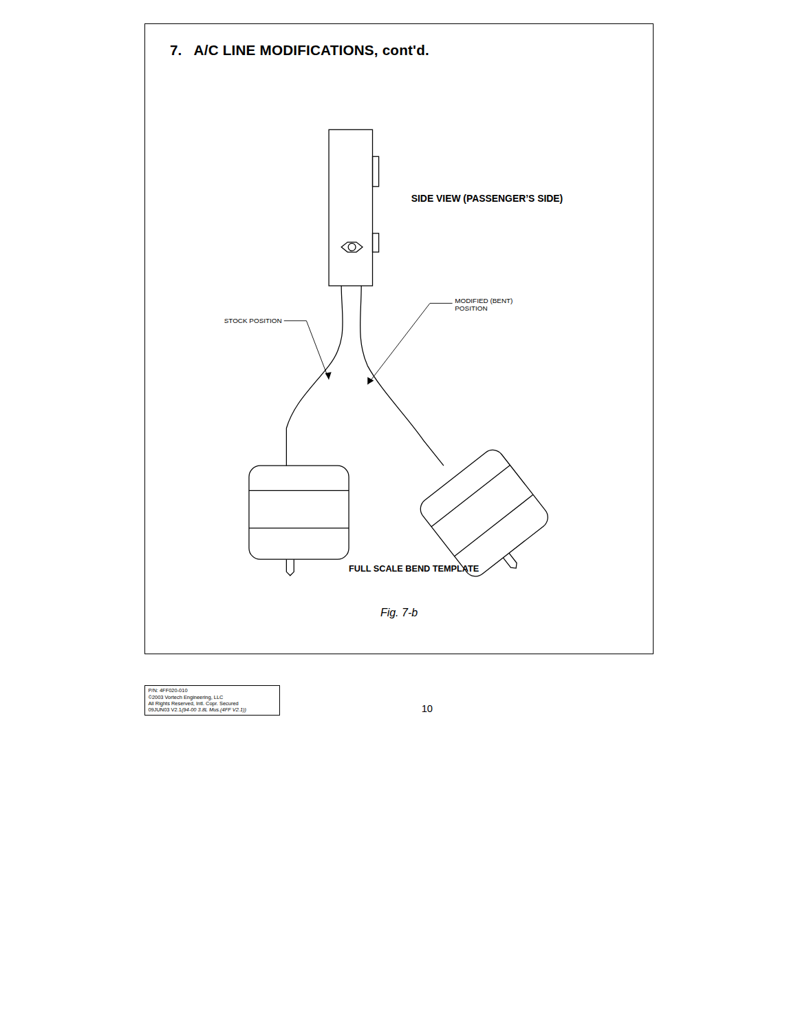7. A/C LINE MODIFICATIONS, cont'd.
SIDE VIEW (PASSENGER’S SIDE) STOCK POSITION MODIFIED (BENT) POSITION FULL SCALE BEND TEMPLATE
Fig. 7-b
P/N: 4FF020-010
©2003 Vortech Engineering, LLC
All Rights Reserved, Intl. Copr. Secured
09JUN03 V2.1(94-00 3.8L Mus.(4FF V2.1))
10